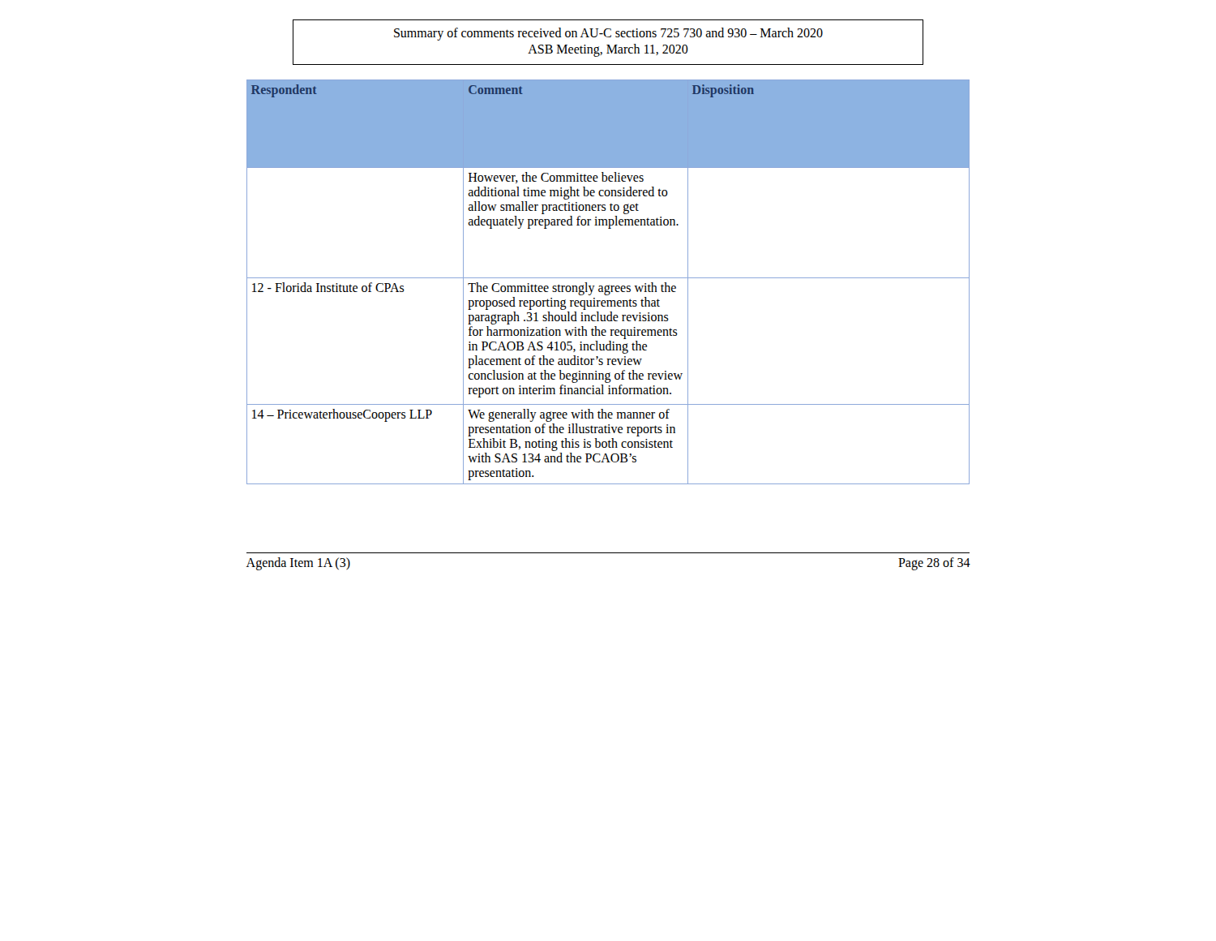Summary of comments received on AU-C sections 725 730 and 930 – March 2020
ASB Meeting, March 11, 2020
| Respondent | Comment | Disposition |
| --- | --- | --- |
| | However, the Committee believes additional time might be considered to allow smaller practitioners to get adequately prepared for implementation. | |
| 12 - Florida Institute of CPAs | The Committee strongly agrees with the proposed reporting requirements that paragraph .31 should include revisions for harmonization with the requirements in PCAOB AS 4105, including the placement of the auditor’s review conclusion at the beginning of the review report on interim financial information. | |
| 14 – PricewaterhouseCoopers LLP | We generally agree with the manner of presentation of the illustrative reports in Exhibit B, noting this is both consistent with SAS 134 and the PCAOB’s presentation. | |
Agenda Item 1A (3)
Page 28 of 34